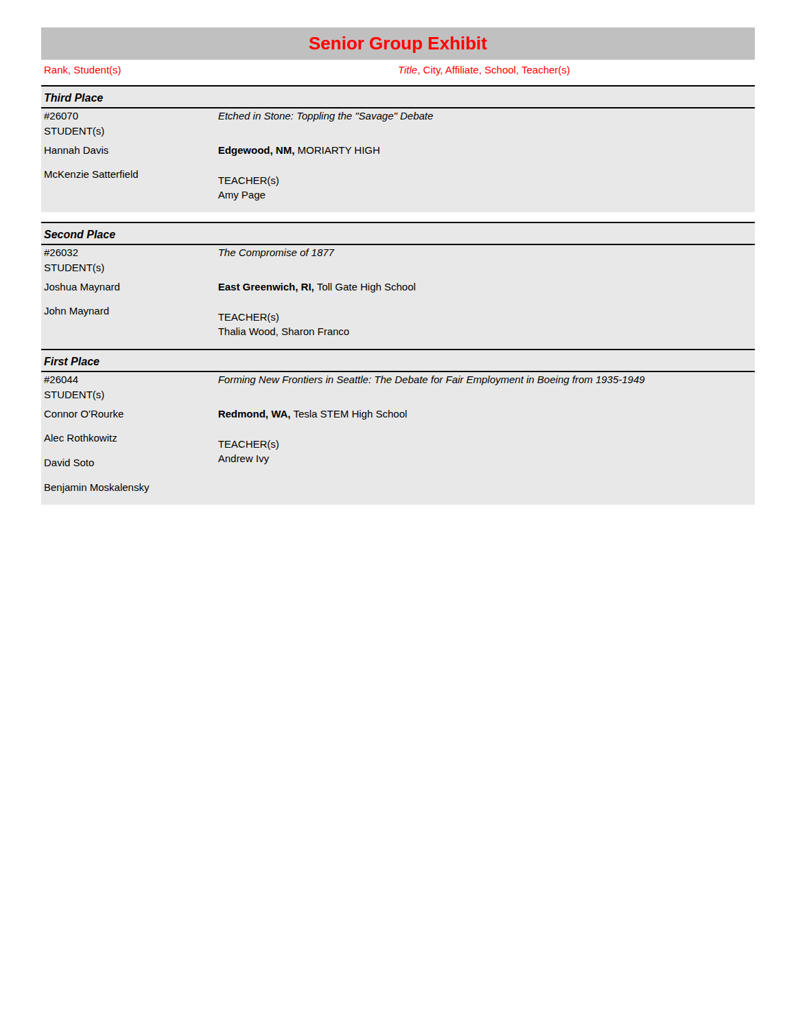| Senior Group Exhibit |
| Rank, Student(s) | Title , City, Affiliate, School, Teacher(s) |
| Third Place / #26070 STUDENT(s) Hannah Davis McKenzie Satterfield / Etched in Stone: Toppling the "Savage" Debate Edgewood, NM, MORIARTY HIGH TEACHER(s) Amy Page / |
| Second Place / #26032 STUDENT(s) Joshua Maynard John Maynard / The Compromise of 1877 East Greenwich, RI, Toll Gate High School TEACHER(s) Thalia Wood, Sharon Franco / |
| First Place / #26044 STUDENT(s) Connor O'Rourke Alec Rothkowitz David Soto Benjamin Moskalensky / Forming New Frontiers in Seattle: The Debate for Fair Employment in Boeing from 1935-1949 Redmond, WA, Tesla STEM High School TEACHER(s) Andrew Ivy / |